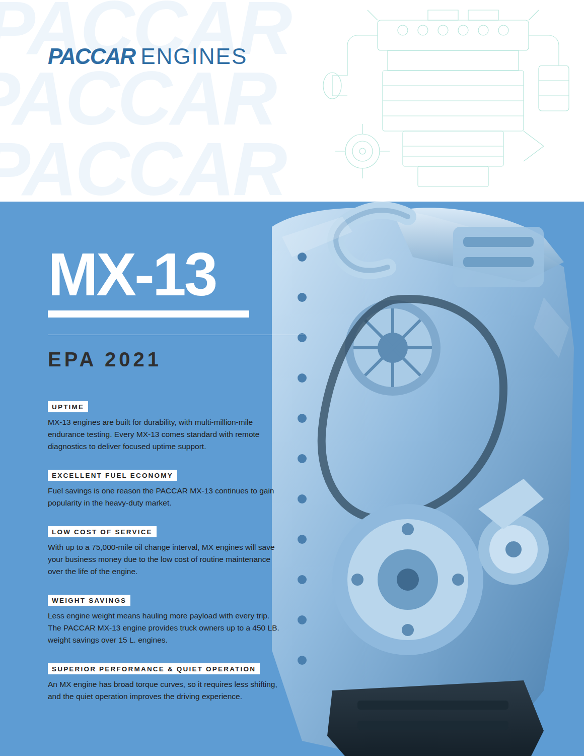PACCAR PACCAR PACCAR PACCAR PACCAR PACCAR PACCAR PACCAR PACCAR PACCAR PACCAR
PACCAR ENGINES
MX-13
EPA 2021
Uptime
MX-13 engines are built for durability, with multi-million-mile endurance testing. Every MX-13 comes standard with remote diagnostics to deliver focused uptime support.
Excellent Fuel Economy
Fuel savings is one reason the PACCAR MX-13 continues to gain popularity in the heavy-duty market.
Low Cost of Service
With up to a 75,000-mile oil change interval, MX engines will save your business money due to the low cost of routine maintenance over the life of the engine.
Weight Savings
Less engine weight means hauling more payload with every trip. The PACCAR MX-13 engine provides truck owners up to a 450 LB. weight savings over 15 L. engines.
Superior Performance & Quiet Operation
An MX engine has broad torque curves, so it requires less shifting, and the quiet operation improves the driving experience.